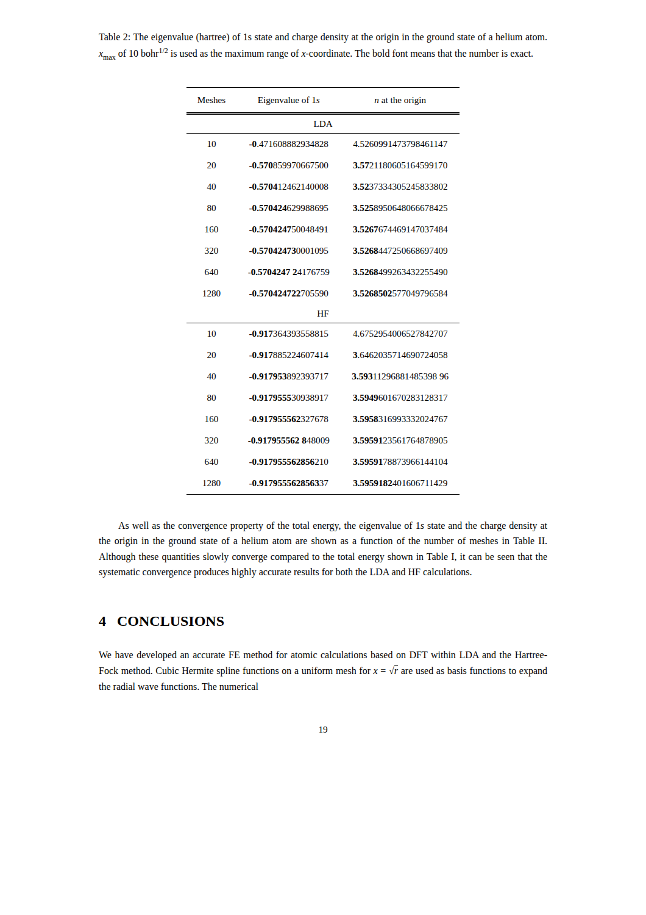Table 2: The eigenvalue (hartree) of 1s state and charge density at the origin in the ground state of a helium atom. xmax of 10 bohr1/2 is used as the maximum range of x-coordinate. The bold font means that the number is exact.
| Meshes | Eigenvalue of 1 s | n at the origin |
| --- | --- | --- |
| LDA |
| 10 | -0 .471608882934828 | 4.5260991473798461147 |
| 20 | -0.570 859970667500 | 3.57 21180605164599170 |
| 40 | -0.5704 12462140008 | 3.52 37334305245833802 |
| 80 | -0.570424 629988695 | 3.525 8950648066678425 |
| 160 | -0.5704247 50048491 | 3.5267 674469147037484 |
| 320 | -0.57042473 0001095 | 3.5268 447250668697409 |
| 640 | -0.5704247 2 4176759 | 3.5268 499263432255490 |
| 1280 | -0.570424722 705590 | 3.5268502 577049796584 |
| HF |
| 10 | -0.917 364393558815 | 4.6752954006527842707 |
| 20 | -0.917 885224607414 | 3 .6462035714690724058 |
| 40 | -0.917953 892393717 | 3.593 11296881485398 96 |
| 80 | -0.9179555 30938917 | 3.5949 601670283128317 |
| 160 | -0.917955562 327678 | 3.5958 316993332024767 |
| 320 | -0.917955562 8 48009 | 3.59591 23561764878905 |
| 640 | -0.917955562856 210 | 3.59591 78873966144104 |
| 1280 | -0.9179555628563 37 | 3.5959182 401606711429 |
As well as the convergence property of the total energy, the eigenvalue of 1s state and the charge density at the origin in the ground state of a helium atom are shown as a function of the number of meshes in Table II. Although these quantities slowly converge compared to the total energy shown in Table I, it can be seen that the systematic convergence produces highly accurate results for both the LDA and HF calculations.
4 CONCLUSIONS
We have developed an accurate FE method for atomic calculations based on DFT within LDA and the Hartree-Fock method. Cubic Hermite spline functions on a uniform mesh for x = √r are used as basis functions to expand the radial wave functions. The numerical
19